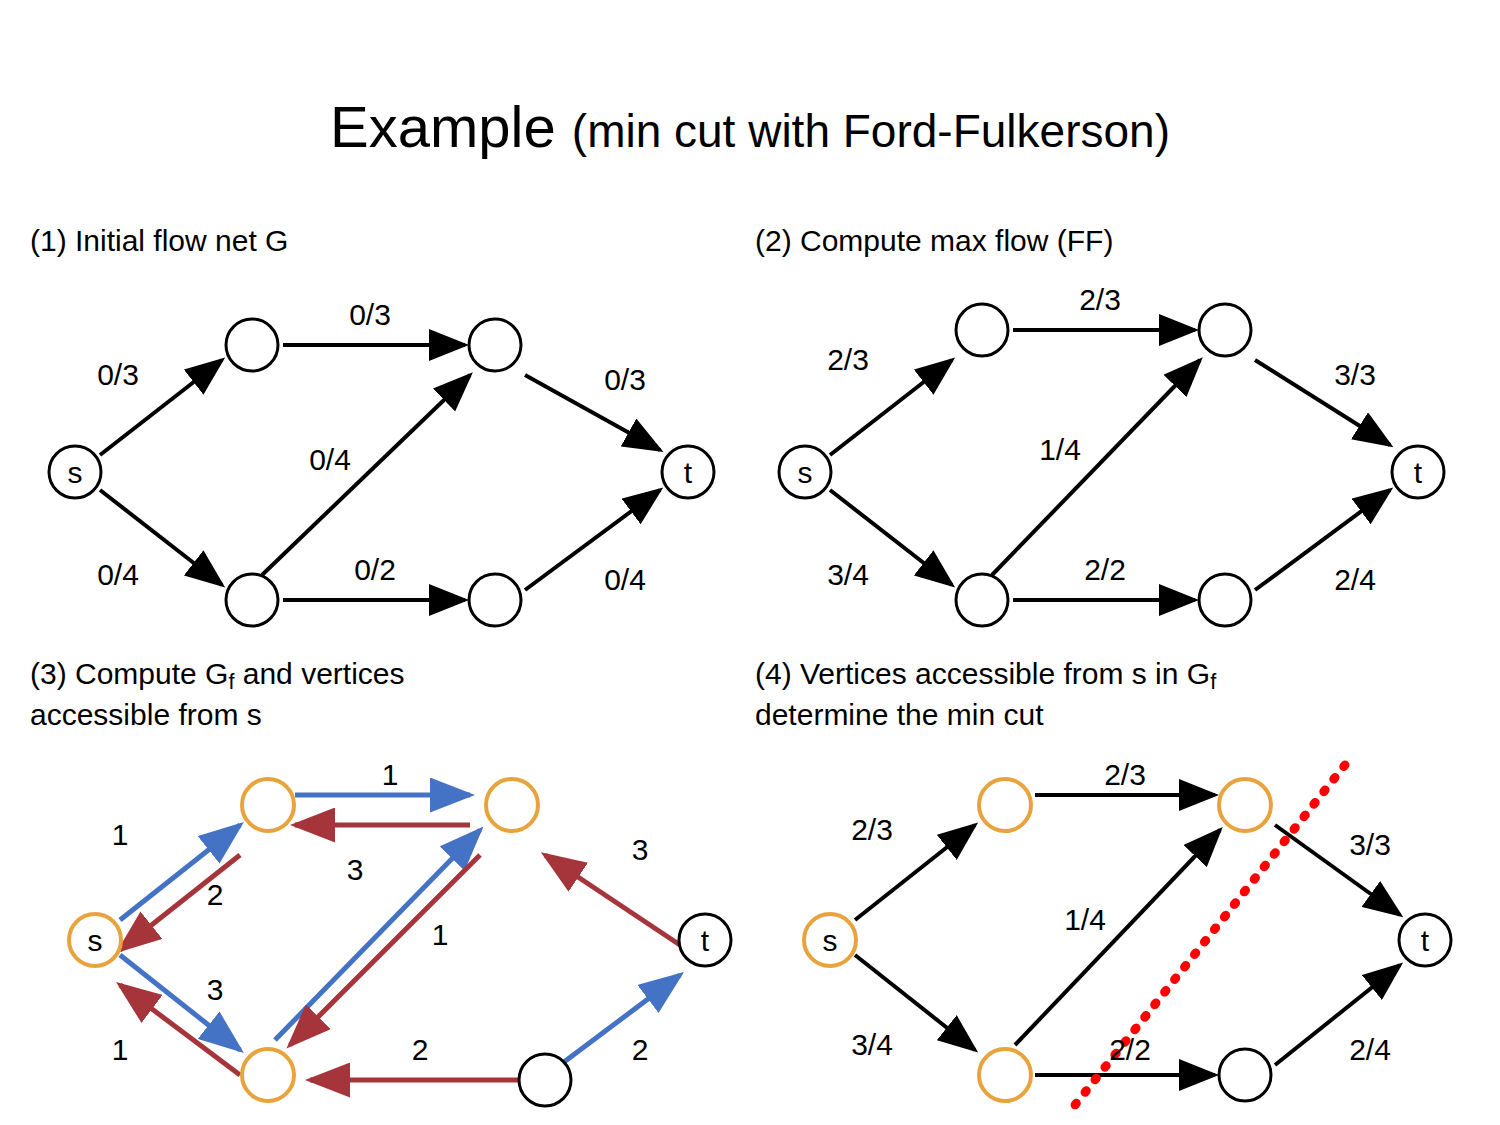Example (min cut with Ford-Fulkerson)
(1) Initial flow net G
(2) Compute max flow (FF)
(3) Compute Gf and vertices accessible from s
(4) Vertices accessible from s in Gf determine the min cut
s t 0/3 0/3 0/4 0/4 0/2 0/3 0/4 s t 2/3 2/3 1/4 3/4 2/2 3/3 2/4 s t 1 2 1 3 1 3 1 2 3 2 s t 2/3 2/3 1/4 3/4 2/2 3/3 2/4